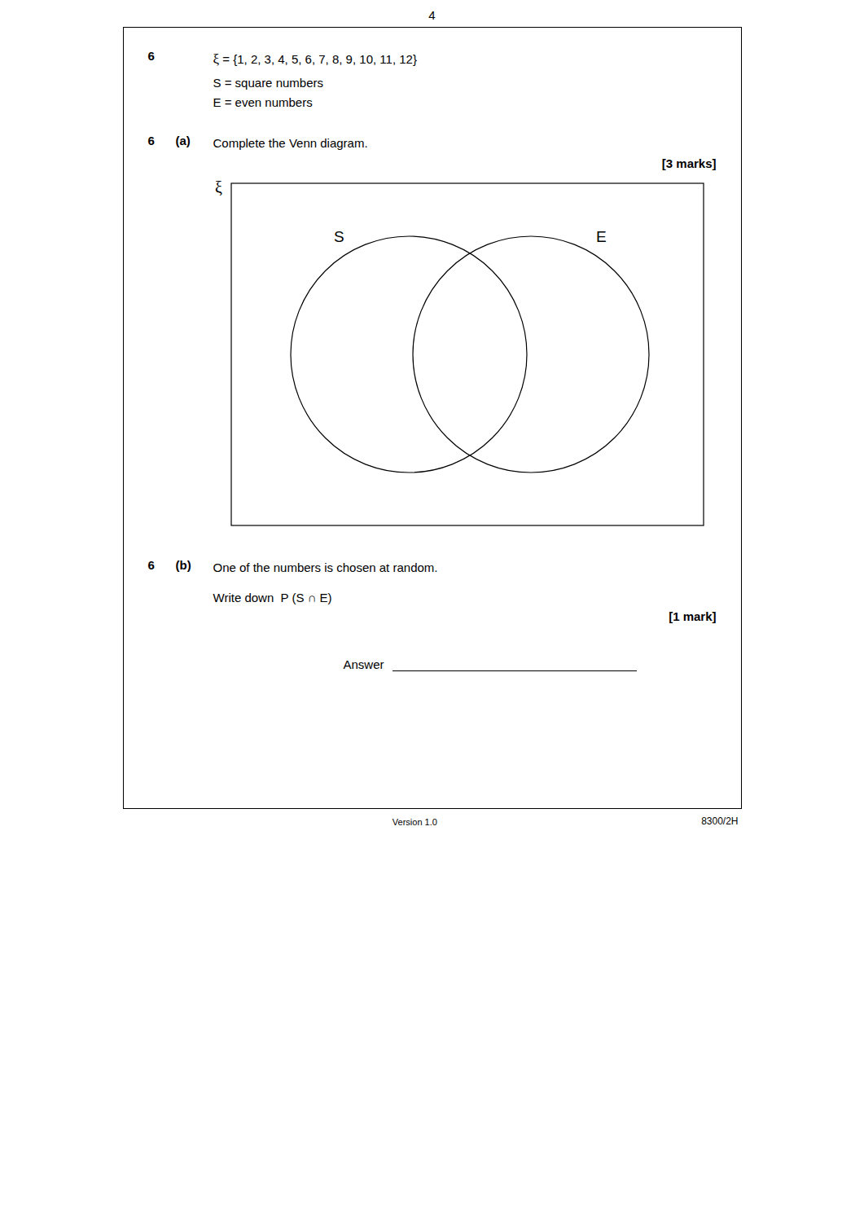4
6
ξ = {1, 2, 3, 4, 5, 6, 7, 8, 9, 10, 11, 12}
S = square numbers
E = even numbers
6
(a)
Complete the Venn diagram.
[3 marks]
ξ S E
6
(b)
One of the numbers is chosen at random.
Write down P (S ∩ E)
[1 mark]
Answer
Version 1.0
8300/2H